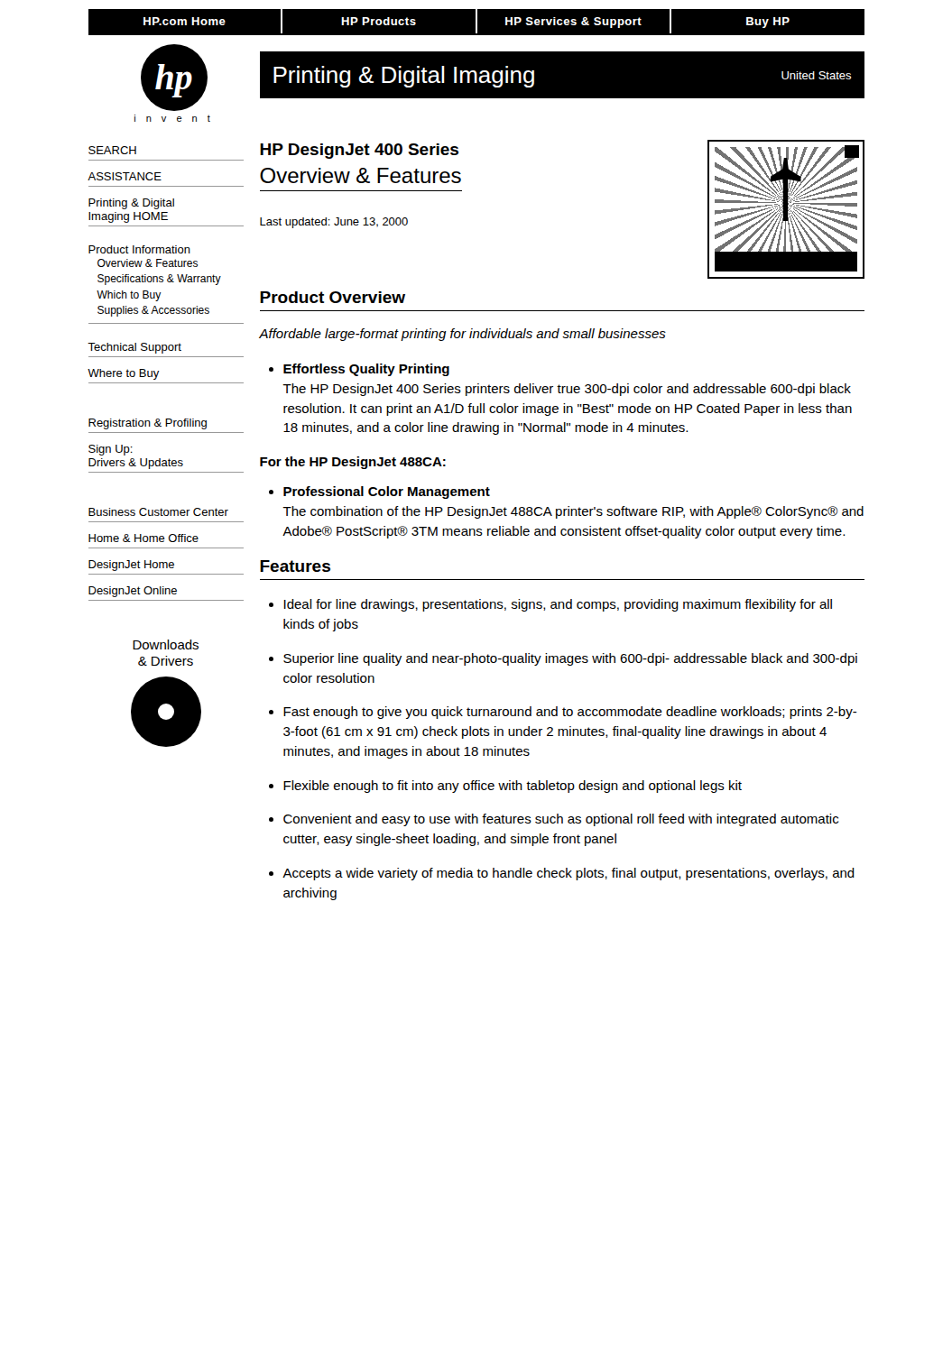HP.com Home
HP Products
HP Services & Support
Buy HP
hp
i n v e n t
Printing & Digital Imaging
United States
SEARCH
ASSISTANCE
Printing & Digital
Imaging HOME
Product Information
Overview & Features
Specifications & Warranty
Which to Buy
Supplies & Accessories
Technical Support
Where to Buy
Registration & Profiling
Sign Up:
Drivers & Updates
Business Customer Center
Home & Home Office
DesignJet Home
DesignJet Online
Downloads
& Drivers
HP DesignJet 400 Series
Overview & Features
Last updated: June 13, 2000
Product Overview
Affordable large-format printing for individuals and small businesses
Effortless Quality Printing The HP DesignJet 400 Series printers deliver true 300-dpi color and addressable 600-dpi black resolution. It can print an A1/D full color image in "Best" mode on HP Coated Paper in less than 18 minutes, and a color line drawing in "Normal" mode in 4 minutes.
For the HP DesignJet 488CA:
Professional Color Management The combination of the HP DesignJet 488CA printer's software RIP, with Apple® ColorSync® and Adobe® PostScript® 3TM means reliable and consistent offset-quality color output every time.
Features
Ideal for line drawings, presentations, signs, and comps, providing maximum flexibility for all kinds of jobs
Superior line quality and near-photo-quality images with 600-dpi- addressable black and 300-dpi color resolution
Fast enough to give you quick turnaround and to accommodate deadline workloads; prints 2-by-3-foot (61 cm x 91 cm) check plots in under 2 minutes, final-quality line drawings in about 4 minutes, and images in about 18 minutes
Flexible enough to fit into any office with tabletop design and optional legs kit
Convenient and easy to use with features such as optional roll feed with integrated automatic cutter, easy single-sheet loading, and simple front panel
Accepts a wide variety of media to handle check plots, final output, presentations, overlays, and archiving